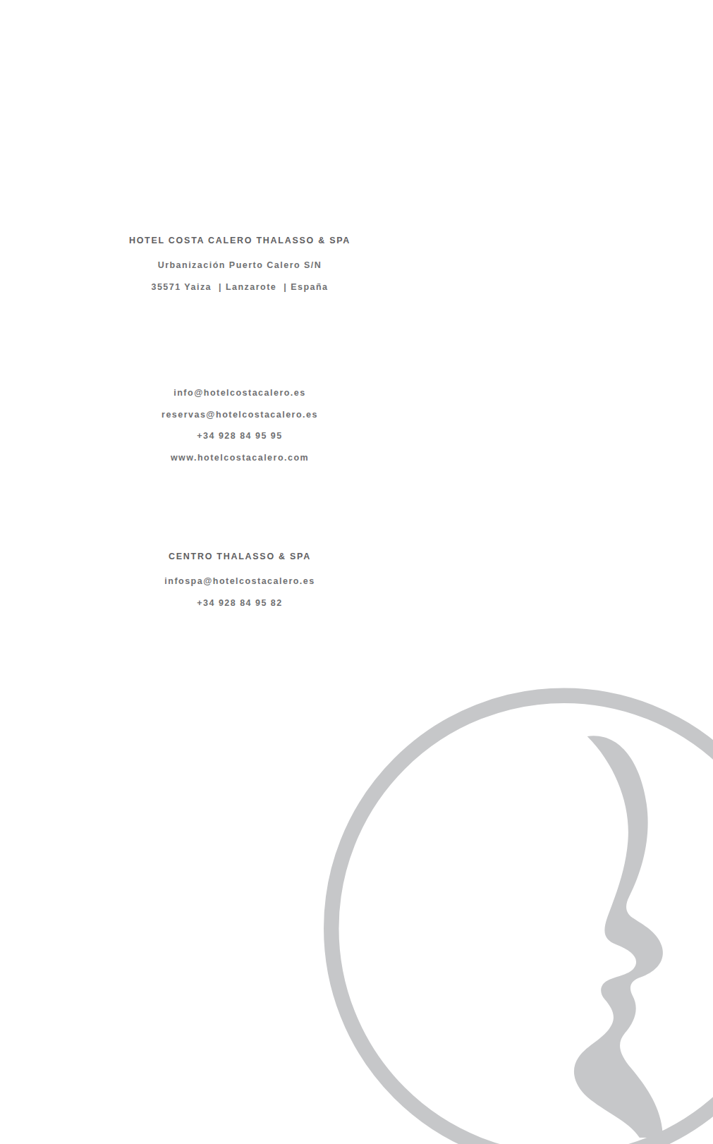HOTEL COSTA CALERO THALASSO & SPA
Urbanización Puerto Calero S/N
35571 Yaiza | Lanzarote | España
info@hotelcostacalero.es
reservas@hotelcostacalero.es
+34 928 84 95 95
www.hotelcostacalero.com
CENTRO THALASSO & SPA
infospa@hotelcostacalero.es
+34 928 84 95 82